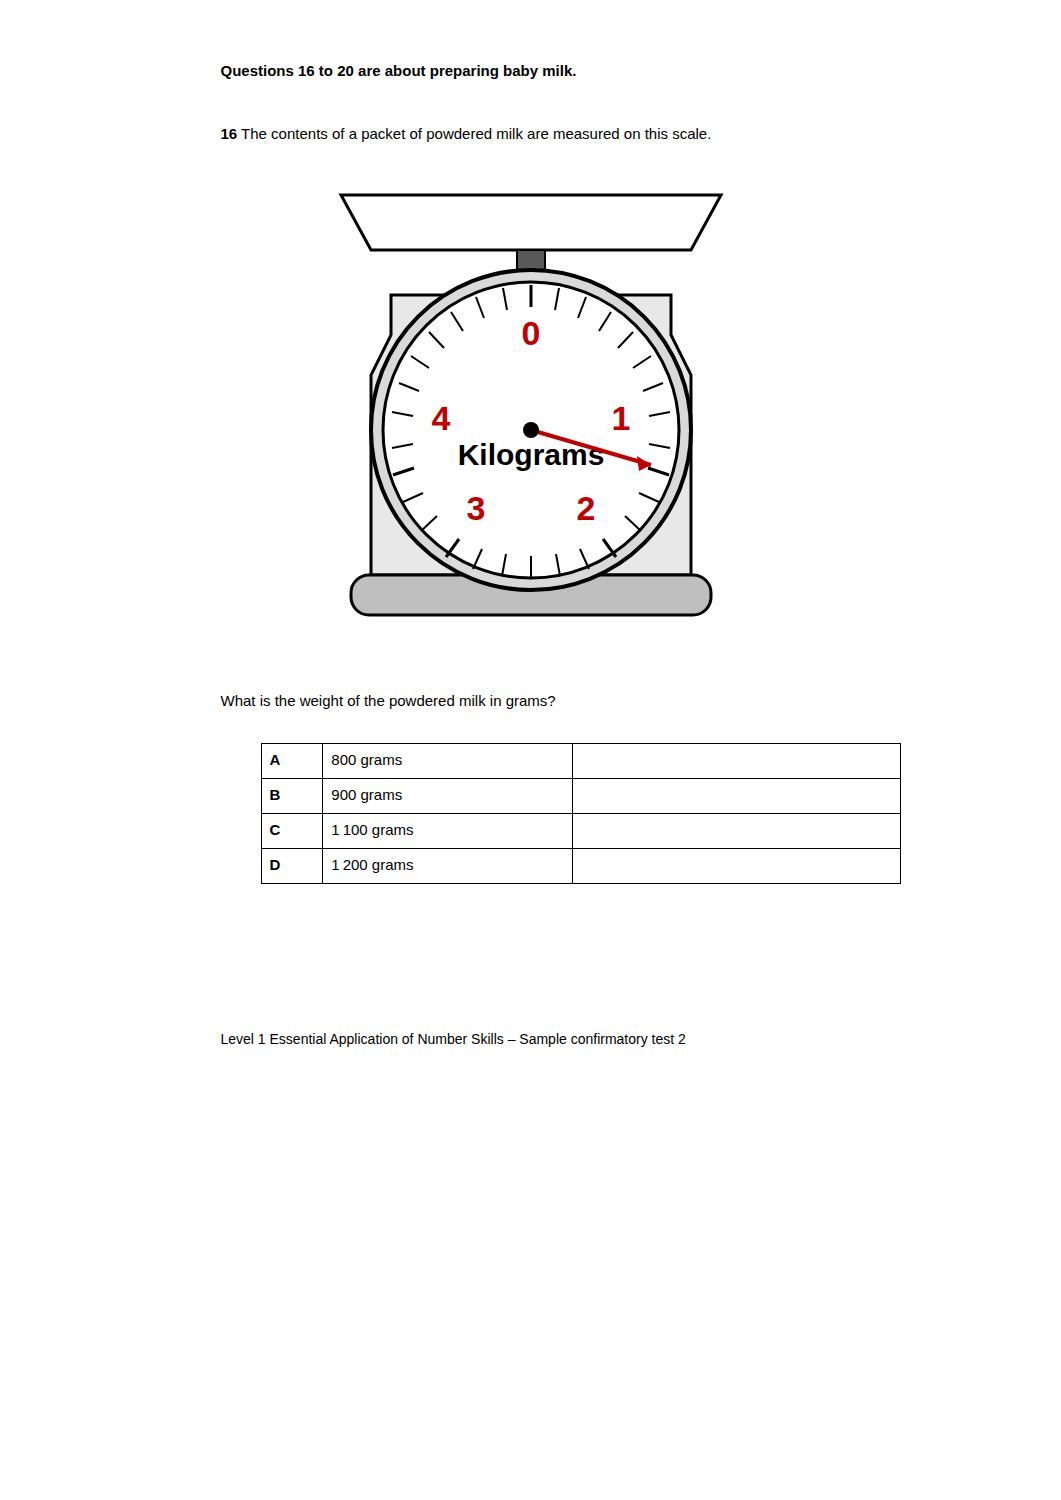Questions 16 to 20 are about preparing baby milk.
16 The contents of a packet of powdered milk are measured on this scale.
0 1 2 3 4 Kilograms
What is the weight of the powdered milk in grams?
| A | 800 grams | |
| B | 900 grams | |
| C | 1 100 grams | |
| D | 1 200 grams | |
Level 1 Essential Application of Number Skills – Sample confirmatory test 2